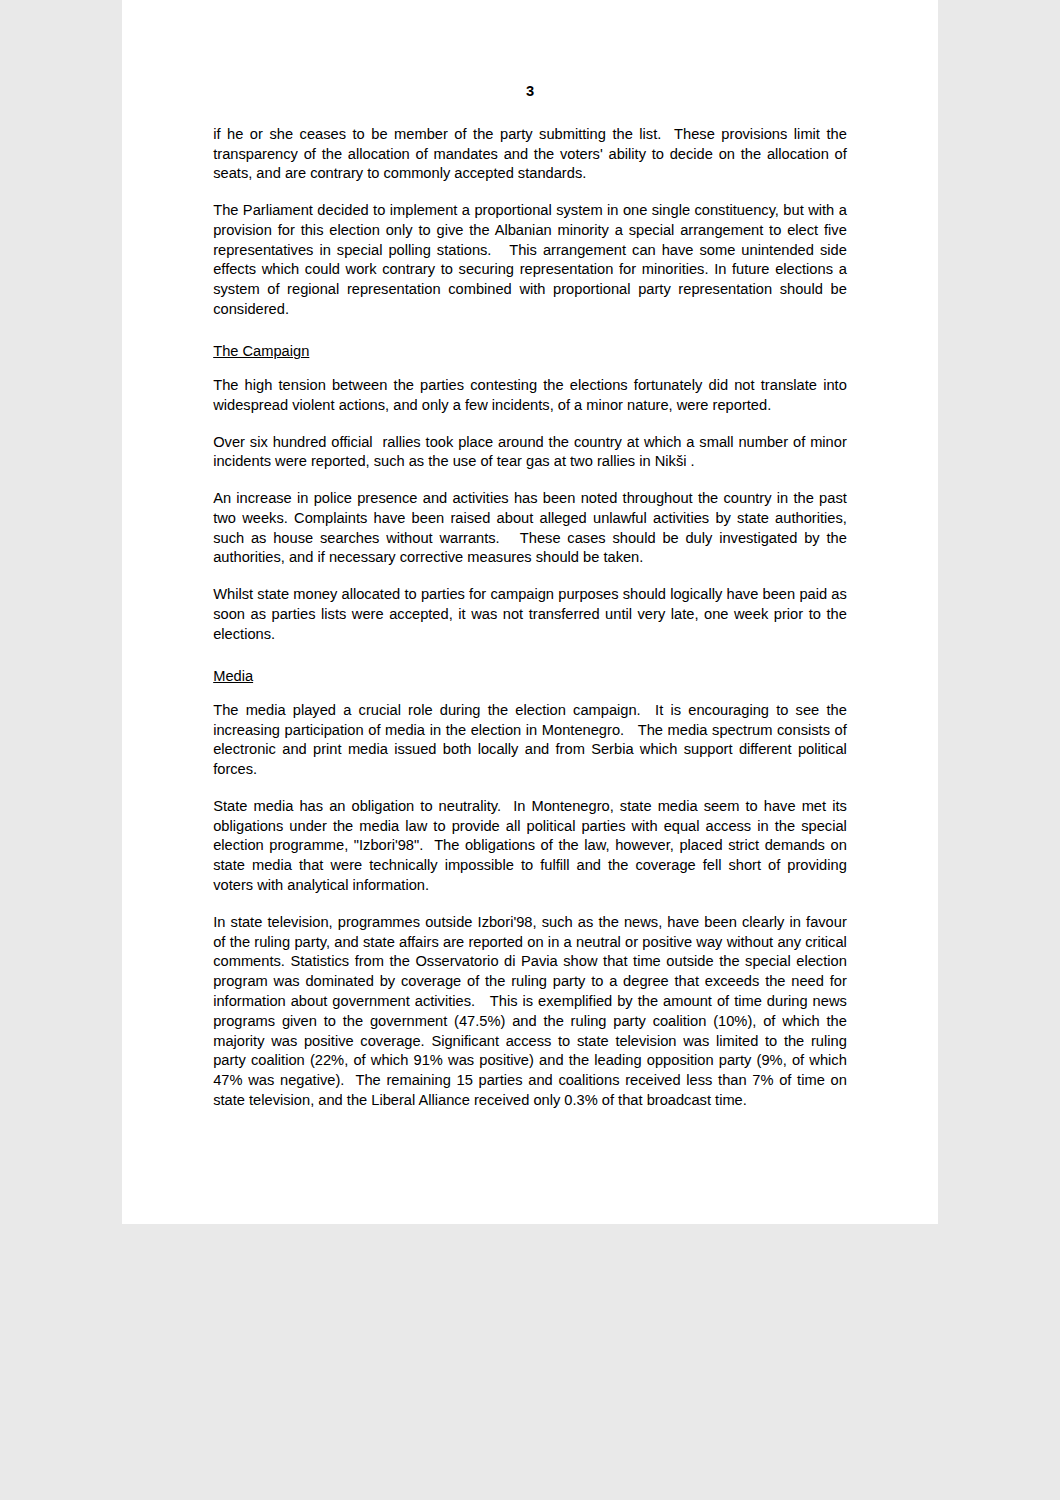3
if he or she ceases to be member of the party submitting the list. These provisions limit the transparency of the allocation of mandates and the voters' ability to decide on the allocation of seats, and are contrary to commonly accepted standards.
The Parliament decided to implement a proportional system in one single constituency, but with a provision for this election only to give the Albanian minority a special arrangement to elect five representatives in special polling stations. This arrangement can have some unintended side effects which could work contrary to securing representation for minorities. In future elections a system of regional representation combined with proportional party representation should be considered.
The Campaign
The high tension between the parties contesting the elections fortunately did not translate into widespread violent actions, and only a few incidents, of a minor nature, were reported.
Over six hundred official rallies took place around the country at which a small number of minor incidents were reported, such as the use of tear gas at two rallies in Nikši .
An increase in police presence and activities has been noted throughout the country in the past two weeks. Complaints have been raised about alleged unlawful activities by state authorities, such as house searches without warrants. These cases should be duly investigated by the authorities, and if necessary corrective measures should be taken.
Whilst state money allocated to parties for campaign purposes should logically have been paid as soon as parties lists were accepted, it was not transferred until very late, one week prior to the elections.
Media
The media played a crucial role during the election campaign. It is encouraging to see the increasing participation of media in the election in Montenegro. The media spectrum consists of electronic and print media issued both locally and from Serbia which support different political forces.
State media has an obligation to neutrality. In Montenegro, state media seem to have met its obligations under the media law to provide all political parties with equal access in the special election programme, "Izbori'98". The obligations of the law, however, placed strict demands on state media that were technically impossible to fulfill and the coverage fell short of providing voters with analytical information.
In state television, programmes outside Izbori'98, such as the news, have been clearly in favour of the ruling party, and state affairs are reported on in a neutral or positive way without any critical comments. Statistics from the Osservatorio di Pavia show that time outside the special election program was dominated by coverage of the ruling party to a degree that exceeds the need for information about government activities. This is exemplified by the amount of time during news programs given to the government (47.5%) and the ruling party coalition (10%), of which the majority was positive coverage. Significant access to state television was limited to the ruling party coalition (22%, of which 91% was positive) and the leading opposition party (9%, of which 47% was negative). The remaining 15 parties and coalitions received less than 7% of time on state television, and the Liberal Alliance received only 0.3% of that broadcast time.